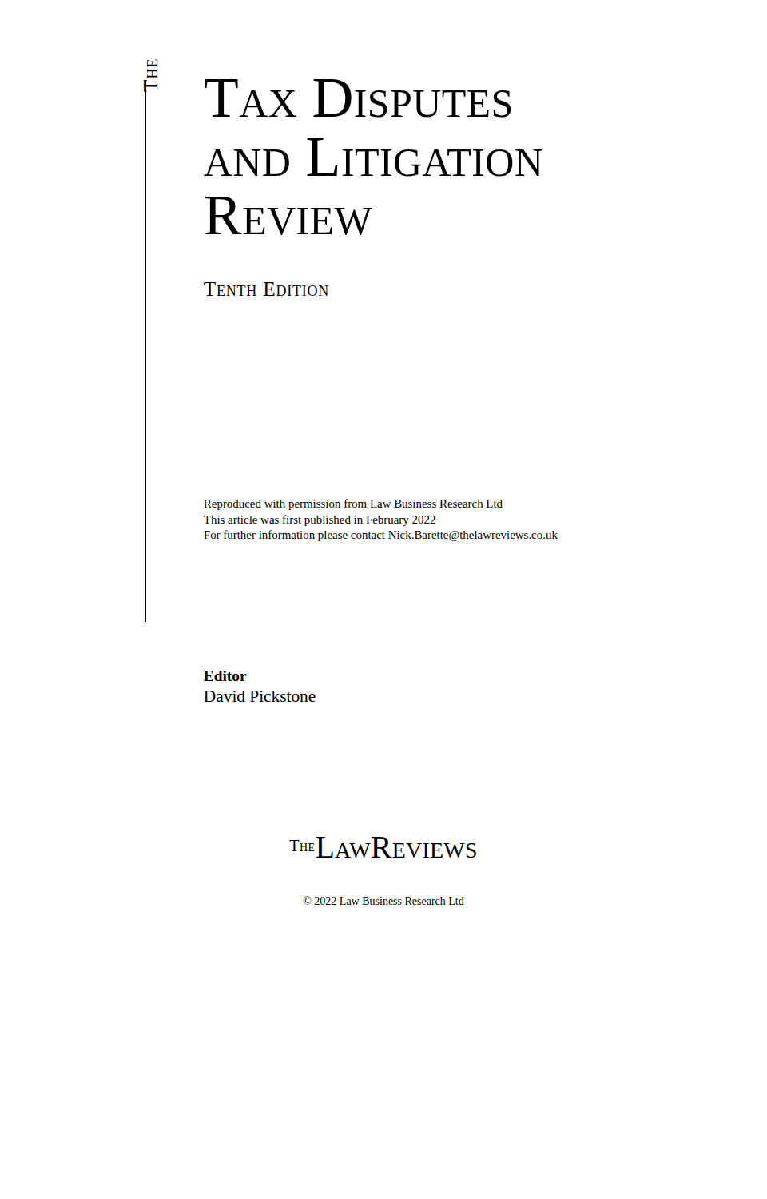The
Tax Disputes and Litigation Review
Tenth Edition
Reproduced with permission from Law Business Research Ltd
This article was first published in February 2022
For further information please contact Nick.Barette@thelawreviews.co.uk
Editor
David Pickstone
The LawReviews
© 2022 Law Business Research Ltd